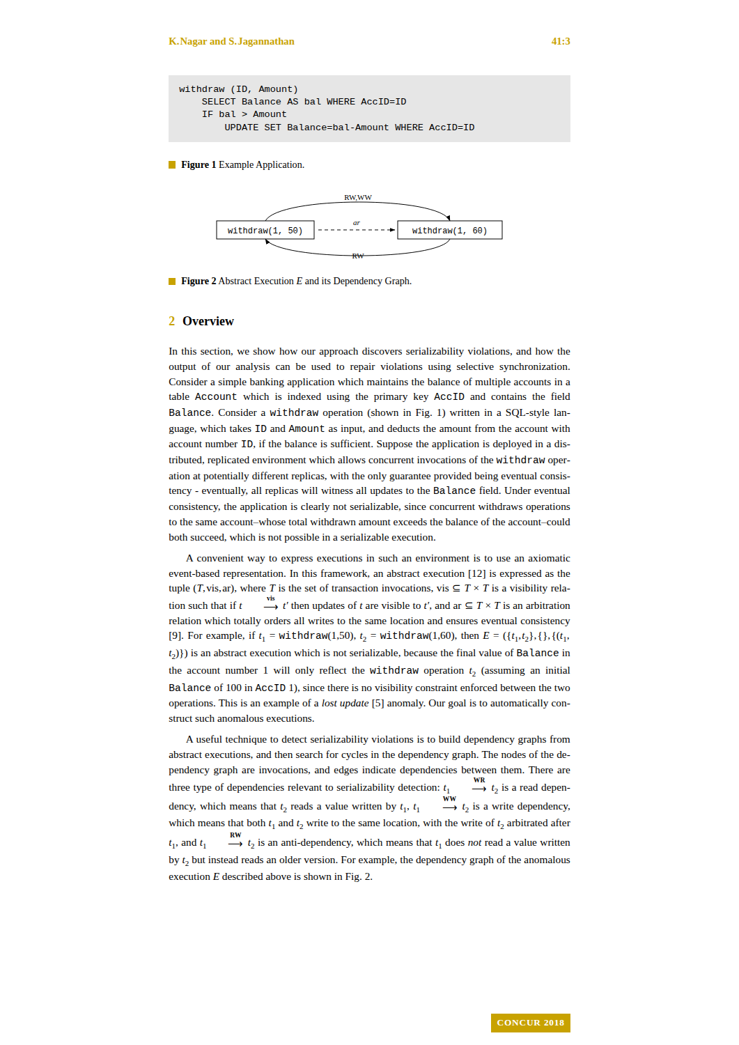K. Nagar and S. Jagannathan 41:3
withdraw (ID, Amount)
    SELECT Balance AS bal WHERE AccID=ID
    IF bal > Amount
        UPDATE SET Balance=bal-Amount WHERE AccID=ID
Figure 1 Example Application.
withdraw(1, 50) withdraw(1, 60) RW,WW ar RW
Figure 2 Abstract Execution E and its Dependency Graph.
2 Overview
In this section, we show how our approach discovers serializability violations, and how the output of our analysis can be used to repair violations using selective synchronization. Consider a simple banking application which maintains the balance of multiple accounts in a table Account which is indexed using the primary key AccID and contains the field Balance. Consider a withdraw operation (shown in Fig. 1) written in a SQL-style language, which takes ID and Amount as input, and deducts the amount from the account with account number ID, if the balance is sufficient. Suppose the application is deployed in a distributed, replicated environment which allows concurrent invocations of the withdraw operation at potentially different replicas, with the only guarantee provided being eventual consistency - eventually, all replicas will witness all updates to the Balance field. Under eventual consistency, the application is clearly not serializable, since concurrent withdraws operations to the same account–whose total withdrawn amount exceeds the balance of the account–could both succeed, which is not possible in a serializable execution.
A convenient way to express executions in such an environment is to use an axiomatic event-based representation. In this framework, an abstract execution [12] is expressed as the tuple (T, vis, ar), where T is the set of transaction invocations, vis ⊆ T × T is a visibility relation such that if t vis⟶ t′ then updates of t are visible to t′, and ar ⊆ T × T is an arbitration relation which totally orders all writes to the same location and ensures eventual consistency [9]. For example, if t1 = withdraw(1,50), t2 = withdraw(1,60), then E = ({t1, t2}, {}, {(t1, t2)}) is an abstract execution which is not serializable, because the final value of Balance in the account number 1 will only reflect the withdraw operation t2 (assuming an initial Balance of 100 in AccID 1), since there is no visibility constraint enforced between the two operations. This is an example of a lost update [5] anomaly. Our goal is to automatically construct such anomalous executions.
A useful technique to detect serializability violations is to build dependency graphs from abstract executions, and then search for cycles in the dependency graph. The nodes of the dependency graph are invocations, and edges indicate dependencies between them. There are three type of dependencies relevant to serializability detection: t1 WR⟶ t2 is a read dependency, which means that t2 reads a value written by t1, t1 WW⟶ t2 is a write dependency, which means that both t1 and t2 write to the same location, with the write of t2 arbitrated after t1, and t1 RW⟶ t2 is an anti-dependency, which means that t1 does not read a value written by t2 but instead reads an older version. For example, the dependency graph of the anomalous execution E described above is shown in Fig. 2.
CONCUR 2018